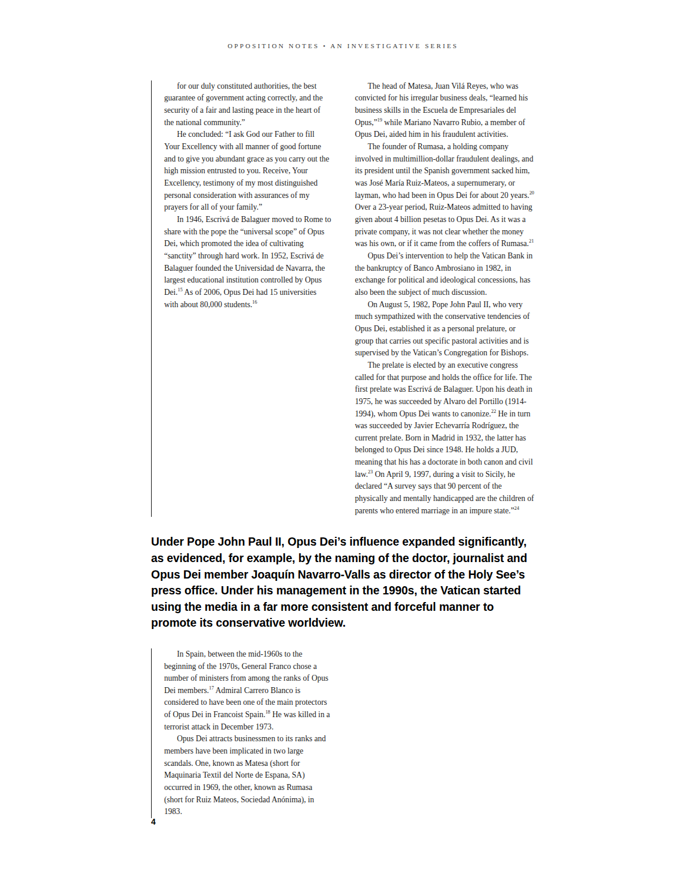Opposition Notes • An Investigative Series
for our duly constituted authorities, the best guarantee of government acting correctly, and the security of a fair and lasting peace in the heart of the national community.”
He concluded: “I ask God our Father to fill Your Excellency with all manner of good fortune and to give you abundant grace as you carry out the high mission entrusted to you. Receive, Your Excellency, testimony of my most distinguished personal consideration with assurances of my prayers for all of your family.”
In 1946, Escrivá de Balaguer moved to Rome to share with the pope the “universal scope” of Opus Dei, which promoted the idea of cultivating “sanctity” through hard work. In 1952, Escrivá de Balaguer founded the Universidad de Navarra, the largest educational institution controlled by Opus Dei.15 As of 2006, Opus Dei had 15 universities with about 80,000 students.16
The head of Matesa, Juan Vilá Reyes, who was convicted for his irregular business deals, “learned his business skills in the Escuela de Empresariales del Opus,”19 while Mariano Navarro Rubio, a member of Opus Dei, aided him in his fraudulent activities.
The founder of Rumasa, a holding company involved in multimillion-dollar fraudulent dealings, and its president until the Spanish government sacked him, was José María Ruiz-Mateos, a supernumerary, or layman, who had been in Opus Dei for about 20 years.20 Over a 23-year period, Ruiz-Mateos admitted to having given about 4 billion pesetas to Opus Dei. As it was a private company, it was not clear whether the money was his own, or if it came from the coffers of Rumasa.21
Opus Dei’s intervention to help the Vatican Bank in the bankruptcy of Banco Ambrosiano in 1982, in exchange for political and ideological concessions, has also been the subject of much discussion.
On August 5, 1982, Pope John Paul II, who very much sympathized with the conservative tendencies of Opus Dei, established it as a personal prelature, or group that carries out specific pastoral activities and is supervised by the Vatican’s Congregation for Bishops.
The prelate is elected by an executive congress called for that purpose and holds the office for life. The first prelate was Escrivá de Balaguer. Upon his death in 1975, he was succeeded by Alvaro del Portillo (1914-1994), whom Opus Dei wants to canonize.22 He in turn was succeeded by Javier Echevarría Rodríguez, the current prelate. Born in Madrid in 1932, the latter has belonged to Opus Dei since 1948. He holds a JUD, meaning that his has a doctorate in both canon and civil law.23 On April 9, 1997, during a visit to Sicily, he declared “A survey says that 90 percent of the physically and mentally handicapped are the children of parents who entered marriage in an impure state.”24
Under Pope John Paul II, Opus Dei’s influence expanded significantly, as evidenced, for example, by the naming of the doctor, journalist and Opus Dei member Joaquín Navarro-Valls as director of the Holy See’s press office. Under his management in the 1990s, the Vatican started using the media in a far more consistent and forceful manner to promote its conservative worldview.
In Spain, between the mid-1960s to the beginning of the 1970s, General Franco chose a number of ministers from among the ranks of Opus Dei members.17 Admiral Carrero Blanco is considered to have been one of the main protectors of Opus Dei in Francoist Spain.18 He was killed in a terrorist attack in December 1973.
Opus Dei attracts businessmen to its ranks and members have been implicated in two large scandals. One, known as Matesa (short for Maquinaria Textil del Norte de Espana, SA) occurred in 1969, the other, known as Rumasa (short for Ruiz Mateos, Sociedad Anónima), in 1983.
4